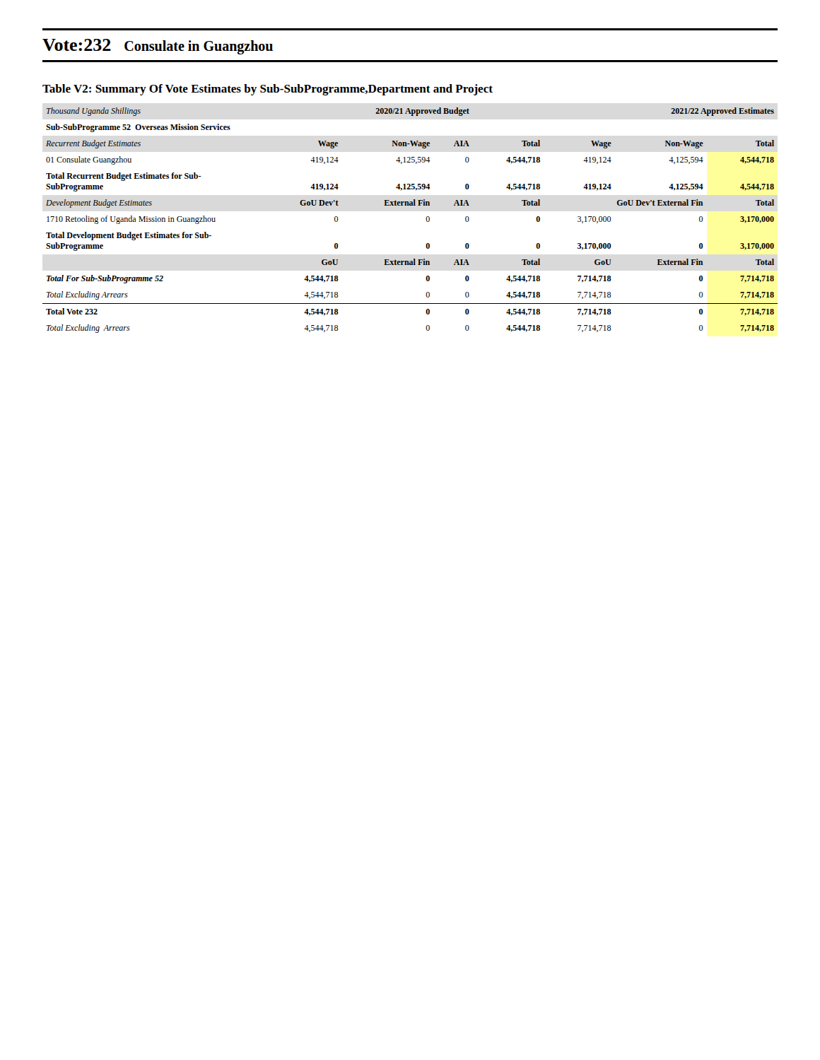Vote:232 Consulate in Guangzhou
Table V2: Summary Of Vote Estimates by Sub-SubProgramme,Department and Project
| Thousand Uganda Shillings | 2020/21 Approved Budget | | 2021/22 Approved Estimates |
| Sub-SubProgramme 52 Overseas Mission Services |
| Recurrent Budget Estimates | Wage | Non-Wage | AIA | Total | Wage | Non-Wage | Total |
| 01 Consulate Guangzhou | 419,124 | 4,125,594 | 0 | 4,544,718 | 419,124 | 4,125,594 | 4,544,718 |
| Total Recurrent Budget Estimates for Sub- SubProgramme | 419,124 | 4,125,594 | 0 | 4,544,718 | 419,124 | 4,125,594 | 4,544,718 |
| Development Budget Estimates | GoU Dev't | External Fin | AIA | Total | GoU Dev't External Fin | Total |
| 1710 Retooling of Uganda Mission in Guangzhou | 0 | 0 | 0 | 0 | 3,170,000 | 0 | 3,170,000 |
| Total Development Budget Estimates for Sub- SubProgramme | 0 | 0 | 0 | 0 | 3,170,000 | 0 | 3,170,000 |
| | GoU | External Fin | AIA | Total | GoU | External Fin | Total |
| Total For Sub-SubProgramme 52 | 4,544,718 | 0 | 0 | 4,544,718 | 7,714,718 | 0 | 7,714,718 |
| Total Excluding Arrears | 4,544,718 | 0 | 0 | 4,544,718 | 7,714,718 | 0 | 7,714,718 |
| Total Vote 232 | 4,544,718 | 0 | 0 | 4,544,718 | 7,714,718 | 0 | 7,714,718 |
| Total Excluding Arrears | 4,544,718 | 0 | 0 | 4,544,718 | 7,714,718 | 0 | 7,714,718 |